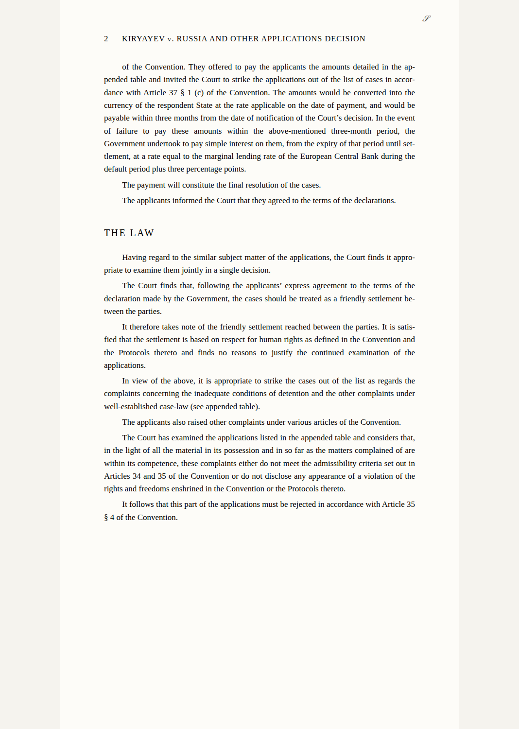𝒮
2 KIRYAYEV v. RUSSIA AND OTHER APPLICATIONS DECISION
of the Convention. They offered to pay the applicants the amounts detailed in the appended table and invited the Court to strike the applications out of the list of cases in accordance with Article 37 § 1 (c) of the Convention. The amounts would be converted into the currency of the respondent State at the rate applicable on the date of payment, and would be payable within three months from the date of notification of the Court’s decision. In the event of failure to pay these amounts within the above-mentioned three-month period, the Government undertook to pay simple interest on them, from the expiry of that period until settlement, at a rate equal to the marginal lending rate of the European Central Bank during the default period plus three percentage points.
The payment will constitute the final resolution of the cases.
The applicants informed the Court that they agreed to the terms of the declarations.
THE LAW
Having regard to the similar subject matter of the applications, the Court finds it appropriate to examine them jointly in a single decision.
The Court finds that, following the applicants’ express agreement to the terms of the declaration made by the Government, the cases should be treated as a friendly settlement between the parties.
It therefore takes note of the friendly settlement reached between the parties. It is satisfied that the settlement is based on respect for human rights as defined in the Convention and the Protocols thereto and finds no reasons to justify the continued examination of the applications.
In view of the above, it is appropriate to strike the cases out of the list as regards the complaints concerning the inadequate conditions of detention and the other complaints under well-established case-law (see appended table).
The applicants also raised other complaints under various articles of the Convention.
The Court has examined the applications listed in the appended table and considers that, in the light of all the material in its possession and in so far as the matters complained of are within its competence, these complaints either do not meet the admissibility criteria set out in Articles 34 and 35 of the Convention or do not disclose any appearance of a violation of the rights and freedoms enshrined in the Convention or the Protocols thereto.
It follows that this part of the applications must be rejected in accordance with Article 35 § 4 of the Convention.